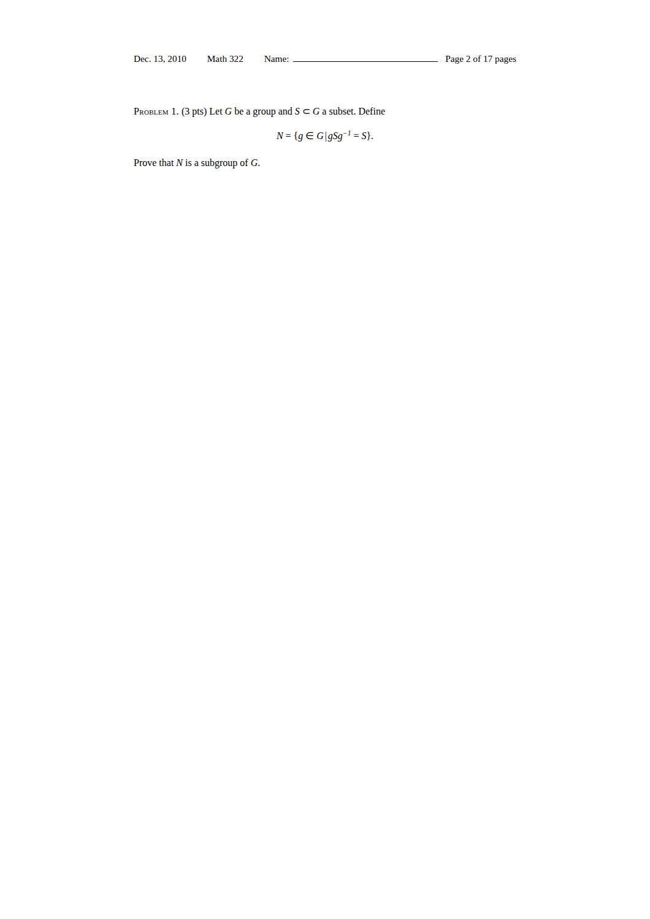Dec. 13, 2010 Math 322 Name:
Page 2 of 17 pages
Problem 1. (3 pts) Let G be a group and S ⊂ G a subset. Define
N = {g ∈ G|gSg−1 = S}.
Prove that N is a subgroup of G.